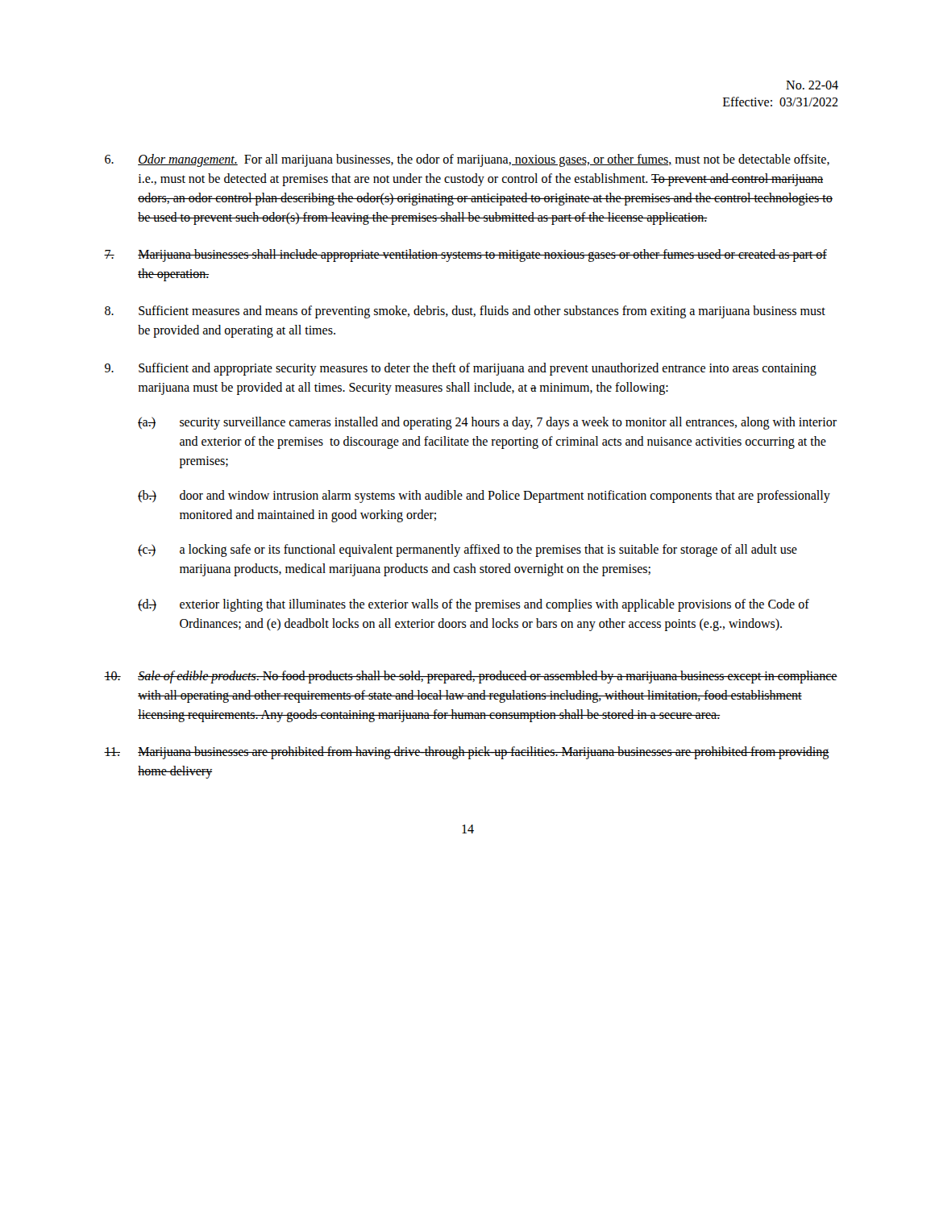No. 22-04
Effective: 03/31/2022
6. Odor management. For all marijuana businesses, the odor of marijuana, noxious gases, or other fumes, must not be detectable offsite, i.e., must not be detected at premises that are not under the custody or control of the establishment. To prevent and control marijuana odors, an odor control plan describing the odor(s) originating or anticipated to originate at the premises and the control technologies to be used to prevent such odor(s) from leaving the premises shall be submitted as part of the license application.
7. Marijuana businesses shall include appropriate ventilation systems to mitigate noxious gases or other fumes used or created as part of the operation.
8. Sufficient measures and means of preventing smoke, debris, dust, fluids and other substances from exiting a marijuana business must be provided and operating at all times.
9. Sufficient and appropriate security measures to deter the theft of marijuana and prevent unauthorized entrance into areas containing marijuana must be provided at all times. Security measures shall include, at a minimum, the following:
(a.) security surveillance cameras installed and operating 24 hours a day, 7 days a week to monitor all entrances, along with interior and exterior of the premises to discourage and facilitate the reporting of criminal acts and nuisance activities occurring at the premises;
(b.) door and window intrusion alarm systems with audible and Police Department notification components that are professionally monitored and maintained in good working order;
(c.) a locking safe or its functional equivalent permanently affixed to the premises that is suitable for storage of all adult use marijuana products, medical marijuana products and cash stored overnight on the premises;
(d.) exterior lighting that illuminates the exterior walls of the premises and complies with applicable provisions of the Code of Ordinances; and (e) deadbolt locks on all exterior doors and locks or bars on any other access points (e.g., windows).
10. Sale of edible products. No food products shall be sold, prepared, produced or assembled by a marijuana business except in compliance with all operating and other requirements of state and local law and regulations including, without limitation, food establishment licensing requirements. Any goods containing marijuana for human consumption shall be stored in a secure area.
11. Marijuana businesses are prohibited from having drive-through pick-up facilities. Marijuana businesses are prohibited from providing home delivery
14